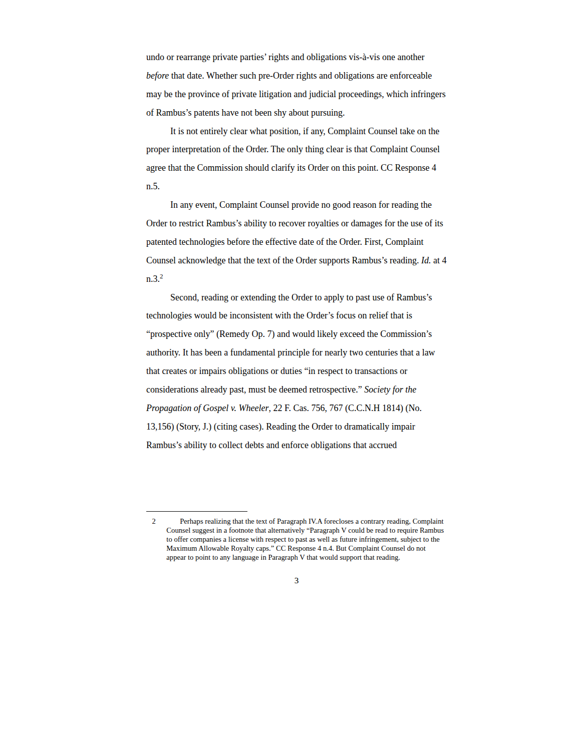undo or rearrange private parties’ rights and obligations vis-à-vis one another before that date. Whether such pre-Order rights and obligations are enforceable may be the province of private litigation and judicial proceedings, which infringers of Rambus’s patents have not been shy about pursuing.
It is not entirely clear what position, if any, Complaint Counsel take on the proper interpretation of the Order. The only thing clear is that Complaint Counsel agree that the Commission should clarify its Order on this point. CC Response 4 n.5.
In any event, Complaint Counsel provide no good reason for reading the Order to restrict Rambus’s ability to recover royalties or damages for the use of its patented technologies before the effective date of the Order. First, Complaint Counsel acknowledge that the text of the Order supports Rambus’s reading. Id. at 4 n.3.2
Second, reading or extending the Order to apply to past use of Rambus’s technologies would be inconsistent with the Order’s focus on relief that is “prospective only” (Remedy Op. 7) and would likely exceed the Commission’s authority. It has been a fundamental principle for nearly two centuries that a law that creates or impairs obligations or duties “in respect to transactions or considerations already past, must be deemed retrospective.” Society for the Propagation of Gospel v. Wheeler, 22 F. Cas. 756, 767 (C.C.N.H 1814) (No. 13,156) (Story, J.) (citing cases). Reading the Order to dramatically impair Rambus’s ability to collect debts and enforce obligations that accrued
2 Perhaps realizing that the text of Paragraph IV.A forecloses a contrary reading, Complaint Counsel suggest in a footnote that alternatively “Paragraph V could be read to require Rambus to offer companies a license with respect to past as well as future infringement, subject to the Maximum Allowable Royalty caps.” CC Response 4 n.4. But Complaint Counsel do not appear to point to any language in Paragraph V that would support that reading.
3